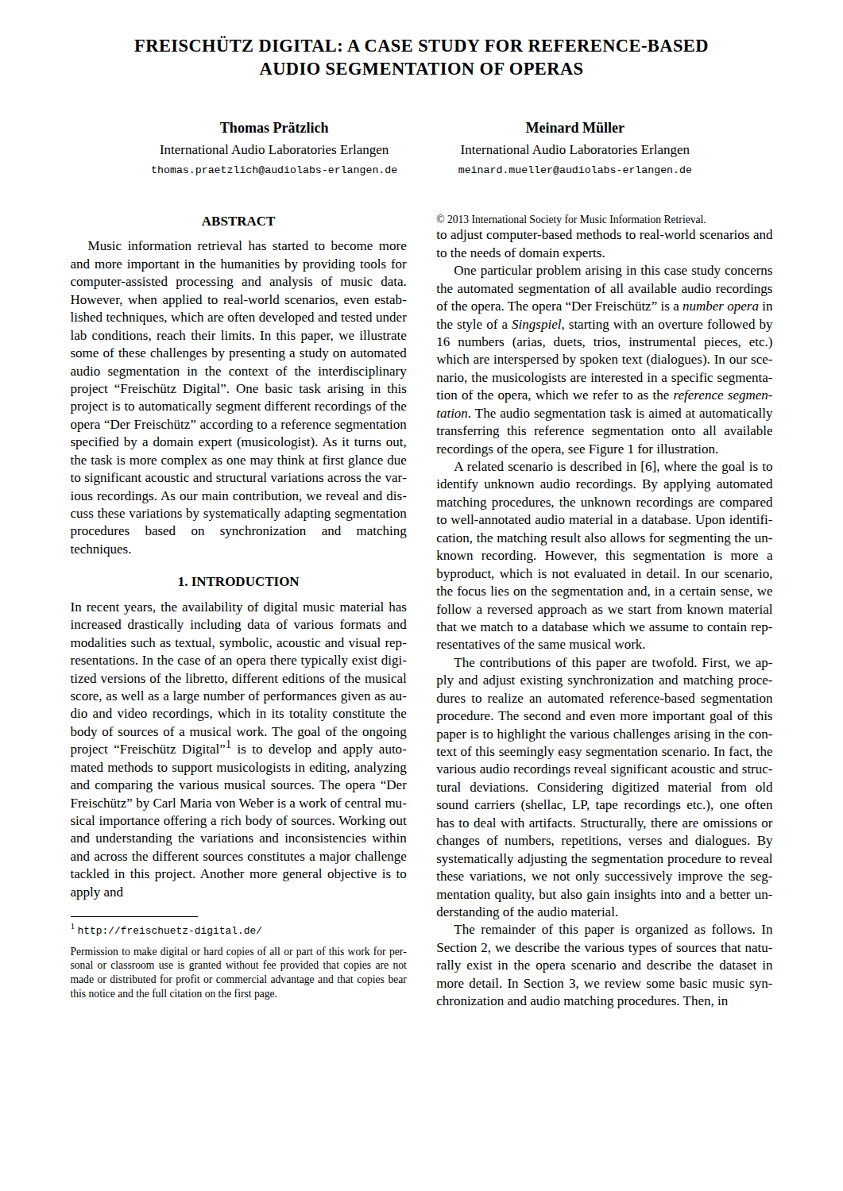Freischütz Digital: A Case Study for Reference-Based
Audio Segmentation of Operas
Thomas Prätzlich
International Audio Laboratories Erlangen
thomas.praetzlich@audiolabs-erlangen.de
Meinard Müller
International Audio Laboratories Erlangen
meinard.mueller@audiolabs-erlangen.de
Abstract
Music information retrieval has started to become more and more important in the humanities by providing tools for computer-assisted processing and analysis of music data. However, when applied to real-world scenarios, even established techniques, which are often developed and tested under lab conditions, reach their limits. In this paper, we illustrate some of these challenges by presenting a study on automated audio segmentation in the context of the interdisciplinary project “Freischütz Digital”. One basic task arising in this project is to automatically segment different recordings of the opera “Der Freischütz” according to a reference segmentation specified by a domain expert (musicologist). As it turns out, the task is more complex as one may think at first glance due to significant acoustic and structural variations across the various recordings. As our main contribution, we reveal and discuss these variations by systematically adapting segmentation procedures based on synchronization and matching techniques.
1. Introduction
In recent years, the availability of digital music material has increased drastically including data of various formats and modalities such as textual, symbolic, acoustic and visual representations. In the case of an opera there typically exist digitized versions of the libretto, different editions of the musical score, as well as a large number of performances given as audio and video recordings, which in its totality constitute the body of sources of a musical work. The goal of the ongoing project “Freischütz Digital”1 is to develop and apply automated methods to support musicologists in editing, analyzing and comparing the various musical sources. The opera “Der Freischütz” by Carl Maria von Weber is a work of central musical importance offering a rich body of sources. Working out and understanding the variations and inconsistencies within and across the different sources constitutes a major challenge tackled in this project. Another more general objective is to apply and
1 http://freischuetz-digital.de/
Permission to make digital or hard copies of all or part of this work for personal or classroom use is granted without fee provided that copies are not made or distributed for profit or commercial advantage and that copies bear this notice and the full citation on the first page.
© 2013 International Society for Music Information Retrieval.
to adjust computer-based methods to real-world scenarios and to the needs of domain experts.
One particular problem arising in this case study concerns the automated segmentation of all available audio recordings of the opera. The opera “Der Freischütz” is a number opera in the style of a Singspiel, starting with an overture followed by 16 numbers (arias, duets, trios, instrumental pieces, etc.) which are interspersed by spoken text (dialogues). In our scenario, the musicologists are interested in a specific segmentation of the opera, which we refer to as the reference segmentation. The audio segmentation task is aimed at automatically transferring this reference segmentation onto all available recordings of the opera, see Figure 1 for illustration.
A related scenario is described in [6], where the goal is to identify unknown audio recordings. By applying automated matching procedures, the unknown recordings are compared to well-annotated audio material in a database. Upon identification, the matching result also allows for segmenting the unknown recording. However, this segmentation is more a byproduct, which is not evaluated in detail. In our scenario, the focus lies on the segmentation and, in a certain sense, we follow a reversed approach as we start from known material that we match to a database which we assume to contain representatives of the same musical work.
The contributions of this paper are twofold. First, we apply and adjust existing synchronization and matching procedures to realize an automated reference-based segmentation procedure. The second and even more important goal of this paper is to highlight the various challenges arising in the context of this seemingly easy segmentation scenario. In fact, the various audio recordings reveal significant acoustic and structural deviations. Considering digitized material from old sound carriers (shellac, LP, tape recordings etc.), one often has to deal with artifacts. Structurally, there are omissions or changes of numbers, repetitions, verses and dialogues. By systematically adjusting the segmentation procedure to reveal these variations, we not only successively improve the segmentation quality, but also gain insights into and a better understanding of the audio material.
The remainder of this paper is organized as follows. In Section 2, we describe the various types of sources that naturally exist in the opera scenario and describe the dataset in more detail. In Section 3, we review some basic music synchronization and audio matching procedures. Then, in